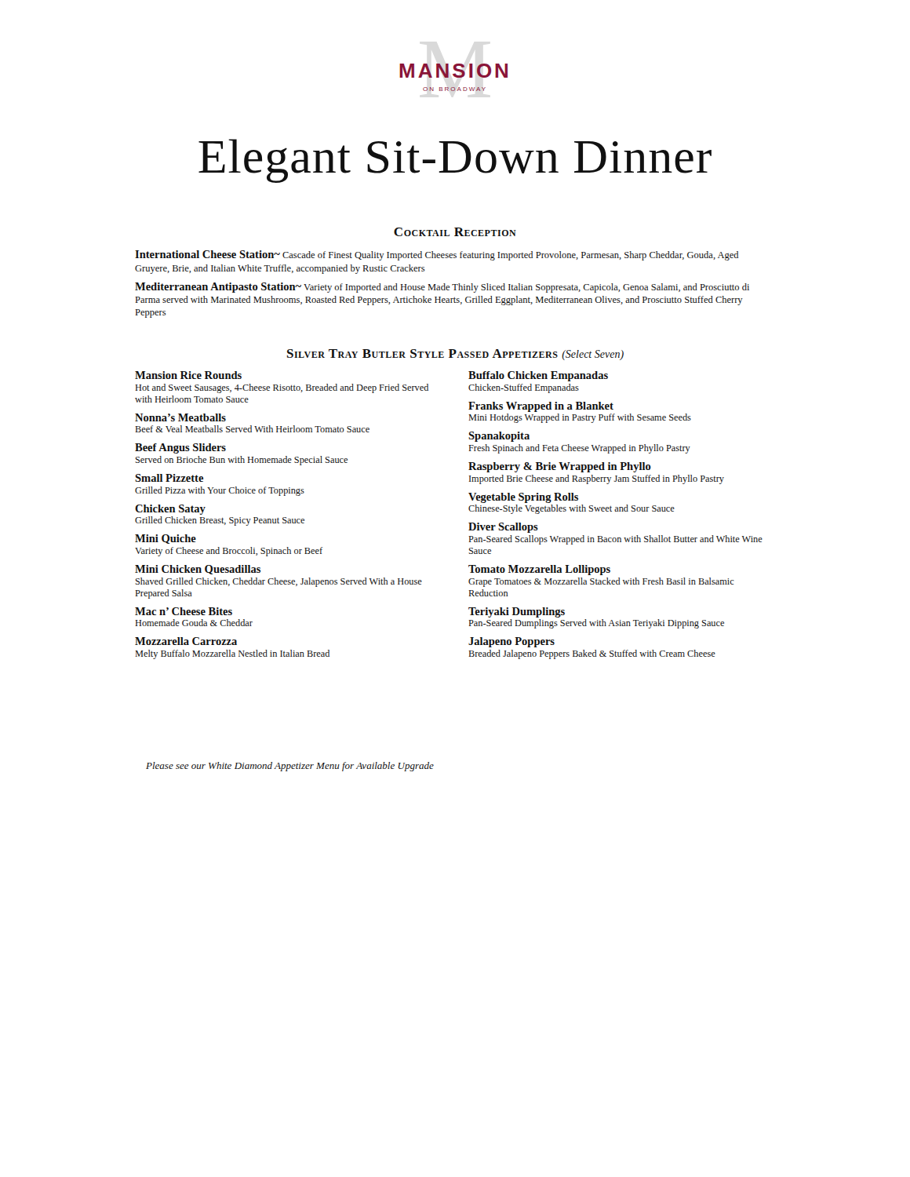M
MANSION
ON BROADWAY
Elegant Sit-Down Dinner
Cocktail Reception
International Cheese Station~ Cascade of Finest Quality Imported Cheeses featuring Imported Provolone, Parmesan, Sharp Cheddar, Gouda, Aged Gruyere, Brie, and Italian White Truffle, accompanied by Rustic Crackers
Mediterranean Antipasto Station~ Variety of Imported and House Made Thinly Sliced Italian Soppresata, Capicola, Genoa Salami, and Prosciutto di Parma served with Marinated Mushrooms, Roasted Red Peppers, Artichoke Hearts, Grilled Eggplant, Mediterranean Olives, and Prosciutto Stuffed Cherry Peppers
Silver Tray Butler Style Passed Appetizers (Select Seven)
Mansion Rice Rounds
Hot and Sweet Sausages, 4-Cheese Risotto, Breaded and Deep Fried Served with Heirloom Tomato Sauce
Nonna’s Meatballs
Beef & Veal Meatballs Served With Heirloom Tomato Sauce
Beef Angus Sliders
Served on Brioche Bun with Homemade Special Sauce
Small Pizzette
Grilled Pizza with Your Choice of Toppings
Chicken Satay
Grilled Chicken Breast, Spicy Peanut Sauce
Mini Quiche
Variety of Cheese and Broccoli, Spinach or Beef
Mini Chicken Quesadillas
Shaved Grilled Chicken, Cheddar Cheese, Jalapenos Served With a House Prepared Salsa
Mac n’ Cheese Bites
Homemade Gouda & Cheddar
Mozzarella Carrozza
Melty Buffalo Mozzarella Nestled in Italian Bread
Buffalo Chicken Empanadas
Chicken-Stuffed Empanadas
Franks Wrapped in a Blanket
Mini Hotdogs Wrapped in Pastry Puff with Sesame Seeds
Spanakopita
Fresh Spinach and Feta Cheese Wrapped in Phyllo Pastry
Raspberry & Brie Wrapped in Phyllo
Imported Brie Cheese and Raspberry Jam Stuffed in Phyllo Pastry
Vegetable Spring Rolls
Chinese-Style Vegetables with Sweet and Sour Sauce
Diver Scallops
Pan-Seared Scallops Wrapped in Bacon with Shallot Butter and White Wine Sauce
Tomato Mozzarella Lollipops
Grape Tomatoes & Mozzarella Stacked with Fresh Basil in Balsamic Reduction
Teriyaki Dumplings
Pan-Seared Dumplings Served with Asian Teriyaki Dipping Sauce
Jalapeno Poppers
Breaded Jalapeno Peppers Baked & Stuffed with Cream Cheese
Please see our White Diamond Appetizer Menu for Available Upgrade